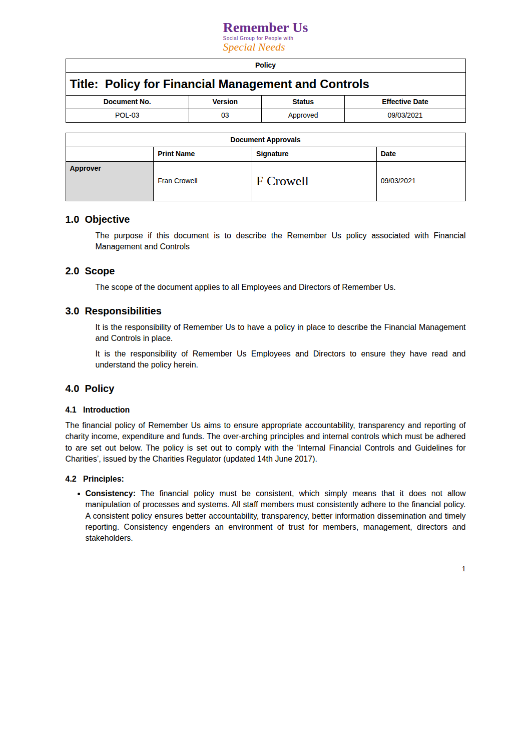Remember Us
Social Group for People with
Special Needs
| Policy |
| Title: Policy for Financial Management and Controls |
| Document No. | Version | Status | Effective Date |
| POL-03 | 03 | Approved | 09/03/2021 |
| Document Approvals |
| | Print Name | Signature | Date |
| Approver | Fran Crowell | F Crowell | 09/03/2021 |
1.0 Objective
The purpose if this document is to describe the Remember Us policy associated with Financial Management and Controls
2.0 Scope
The scope of the document applies to all Employees and Directors of Remember Us.
3.0 Responsibilities
It is the responsibility of Remember Us to have a policy in place to describe the Financial Management and Controls in place.
It is the responsibility of Remember Us Employees and Directors to ensure they have read and understand the policy herein.
4.0 Policy
4.1 Introduction
The financial policy of Remember Us aims to ensure appropriate accountability, transparency and reporting of charity income, expenditure and funds. The over-arching principles and internal controls which must be adhered to are set out below. The policy is set out to comply with the ‘Internal Financial Controls and Guidelines for Charities’, issued by the Charities Regulator (updated 14th June 2017).
4.2 Principles:
Consistency: The financial policy must be consistent, which simply means that it does not allow manipulation of processes and systems. All staff members must consistently adhere to the financial policy. A consistent policy ensures better accountability, transparency, better information dissemination and timely reporting. Consistency engenders an environment of trust for members, management, directors and stakeholders.
1